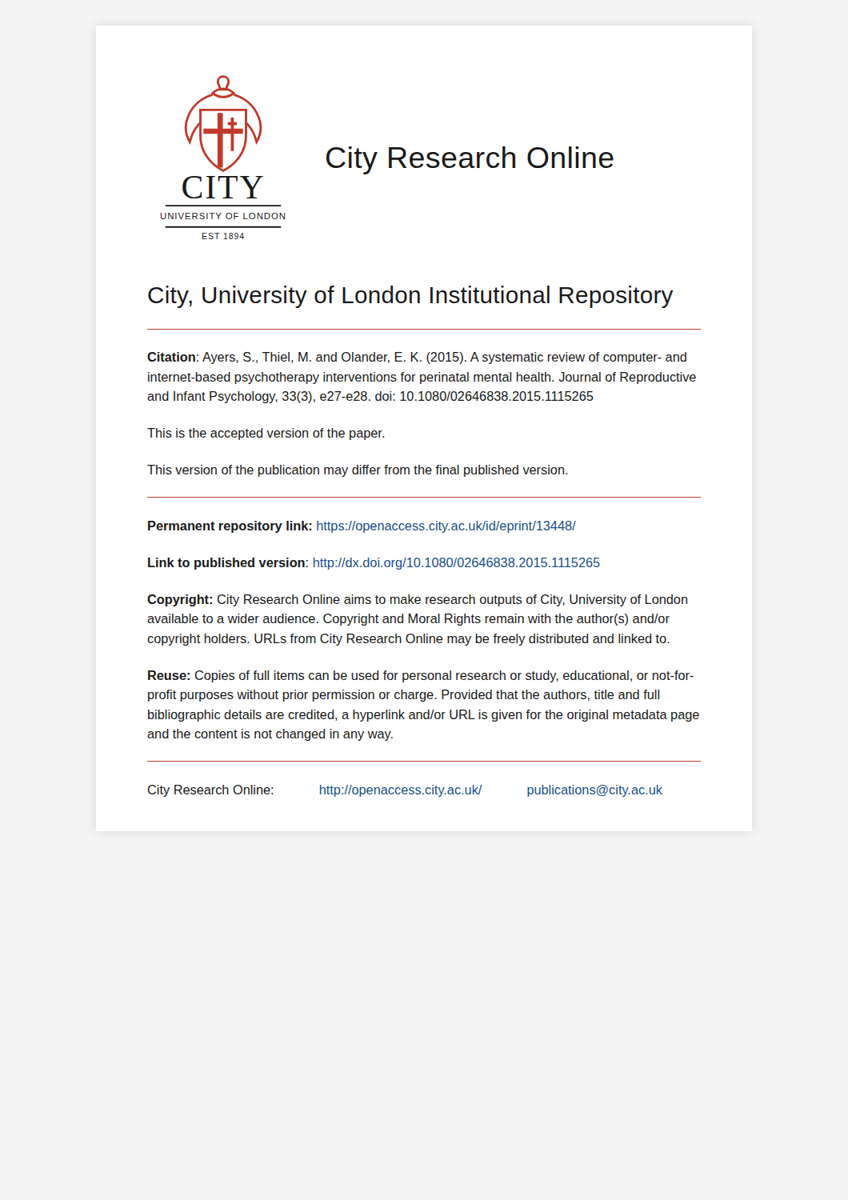City, University of London crest CITY UNIVERSITY OF LONDON EST 1894
City Research Online
City, University of London Institutional Repository
Citation: Ayers, S., Thiel, M. and Olander, E. K. (2015). A systematic review of computer- and internet-based psychotherapy interventions for perinatal mental health. Journal of Reproductive and Infant Psychology, 33(3), e27-e28. doi: 10.1080/02646838.2015.1115265
This is the accepted version of the paper.
This version of the publication may differ from the final published version.
Permanent repository link: https://openaccess.city.ac.uk/id/eprint/13448/
Link to published version: http://dx.doi.org/10.1080/02646838.2015.1115265
Copyright: City Research Online aims to make research outputs of City, University of London available to a wider audience. Copyright and Moral Rights remain with the author(s) and/or copyright holders. URLs from City Research Online may be freely distributed and linked to.
Reuse: Copies of full items can be used for personal research or study, educational, or not-for-profit purposes without prior permission or charge. Provided that the authors, title and full bibliographic details are credited, a hyperlink and/or URL is given for the original metadata page and the content is not changed in any way.
City Research Online: http://openaccess.city.ac.uk/ publications@city.ac.uk